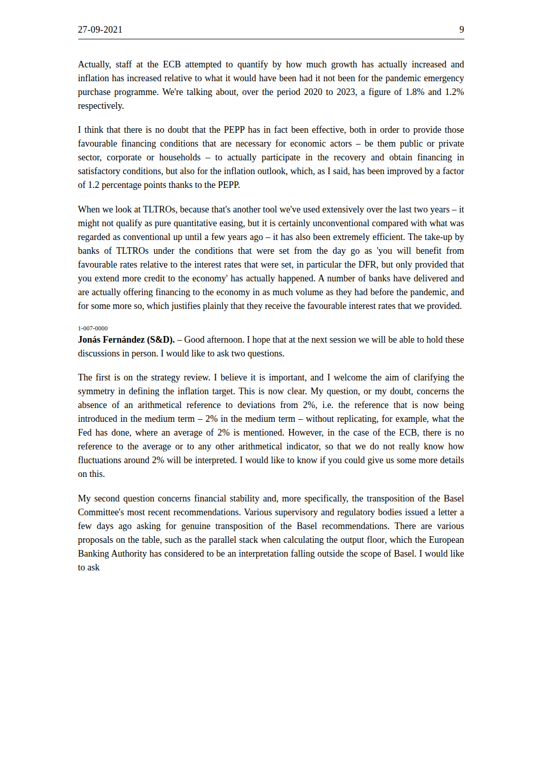27-09-2021 9
Actually, staff at the ECB attempted to quantify by how much growth has actually increased and inflation has increased relative to what it would have been had it not been for the pandemic emergency purchase programme. We're talking about, over the period 2020 to 2023, a figure of 1.8% and 1.2% respectively.
I think that there is no doubt that the PEPP has in fact been effective, both in order to provide those favourable financing conditions that are necessary for economic actors – be them public or private sector, corporate or households – to actually participate in the recovery and obtain financing in satisfactory conditions, but also for the inflation outlook, which, as I said, has been improved by a factor of 1.2 percentage points thanks to the PEPP.
When we look at TLTROs, because that's another tool we've used extensively over the last two years – it might not qualify as pure quantitative easing, but it is certainly unconventional compared with what was regarded as conventional up until a few years ago – it has also been extremely efficient. The take-up by banks of TLTROs under the conditions that were set from the day go as 'you will benefit from favourable rates relative to the interest rates that were set, in particular the DFR, but only provided that you extend more credit to the economy' has actually happened. A number of banks have delivered and are actually offering financing to the economy in as much volume as they had before the pandemic, and for some more so, which justifies plainly that they receive the favourable interest rates that we provided.
1-007-0000
Jonás Fernández (S&D). – Good afternoon. I hope that at the next session we will be able to hold these discussions in person. I would like to ask two questions.
The first is on the strategy review. I believe it is important, and I welcome the aim of clarifying the symmetry in defining the inflation target. This is now clear. My question, or my doubt, concerns the absence of an arithmetical reference to deviations from 2%, i.e. the reference that is now being introduced in the medium term – 2% in the medium term – without replicating, for example, what the Fed has done, where an average of 2% is mentioned. However, in the case of the ECB, there is no reference to the average or to any other arithmetical indicator, so that we do not really know how fluctuations around 2% will be interpreted. I would like to know if you could give us some more details on this.
My second question concerns financial stability and, more specifically, the transposition of the Basel Committee's most recent recommendations. Various supervisory and regulatory bodies issued a letter a few days ago asking for genuine transposition of the Basel recommendations. There are various proposals on the table, such as the parallel stack when calculating the output floor, which the European Banking Authority has considered to be an interpretation falling outside the scope of Basel. I would like to ask